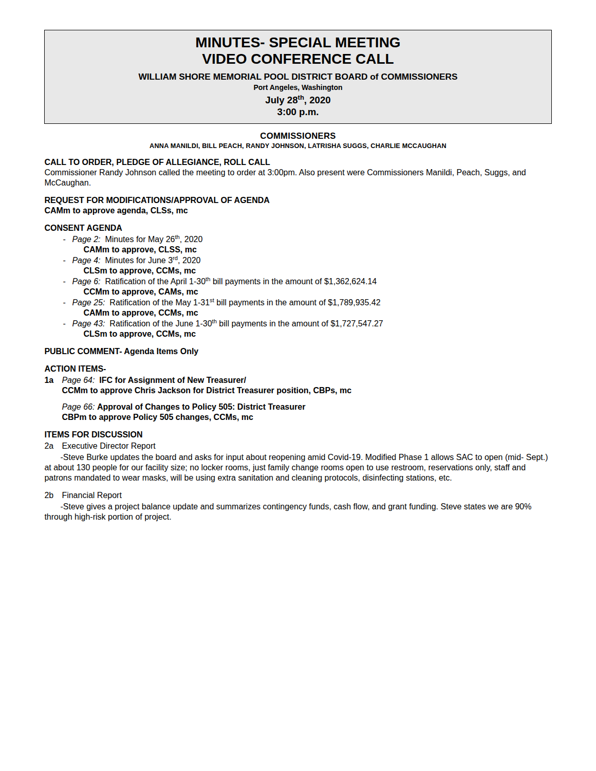MINUTES- SPECIAL MEETING
VIDEO CONFERENCE CALL
WILLIAM SHORE MEMORIAL POOL DISTRICT BOARD of COMMISSIONERS
Port Angeles, Washington
July 28th, 2020
3:00 p.m.
COMMISSIONERS
ANNA MANILDI, BILL PEACH, RANDY JOHNSON, LATRISHA SUGGS, CHARLIE MCCAUGHAN
CALL TO ORDER, PLEDGE OF ALLEGIANCE, ROLL CALL
Commissioner Randy Johnson called the meeting to order at 3:00pm. Also present were Commissioners Manildi, Peach, Suggs, and McCaughan.
REQUEST FOR MODIFICATIONS/APPROVAL OF AGENDA
CAMm to approve agenda, CLSs, mc
CONSENT AGENDA
Page 2: Minutes for May 26th, 2020 CAMm to approve, CLSS, mc
Page 4: Minutes for June 3rd, 2020 CLSm to approve, CCMs, mc
Page 6: Ratification of the April 1-30th bill payments in the amount of $1,362,624.14 CCMm to approve, CAMs, mc
Page 25: Ratification of the May 1-31st bill payments in the amount of $1,789,935.42 CAMm to approve, CCMs, mc
Page 43: Ratification of the June 1-30th bill payments in the amount of $1,727,547.27 CLSm to approve, CCMs, mc
PUBLIC COMMENT- Agenda Items Only
ACTION ITEMS-
1a
Page 64: IFC for Assignment of New Treasurer/
CCMm to approve Chris Jackson for District Treasurer position, CBPs, mc
Page 66: Approval of Changes to Policy 505: District Treasurer
CBPm to approve Policy 505 changes, CCMs, mc
ITEMS FOR DISCUSSION
2a
Executive Director Report
-Steve Burke updates the board and asks for input about reopening amid Covid-19. Modified Phase 1 allows SAC to open (mid- Sept.) at about 130 people for our facility size; no locker rooms, just family change rooms open to use restroom, reservations only, staff and patrons mandated to wear masks, will be using extra sanitation and cleaning protocols, disinfecting stations, etc.
2b
Financial Report
-Steve gives a project balance update and summarizes contingency funds, cash flow, and grant funding. Steve states we are 90% through high-risk portion of project.